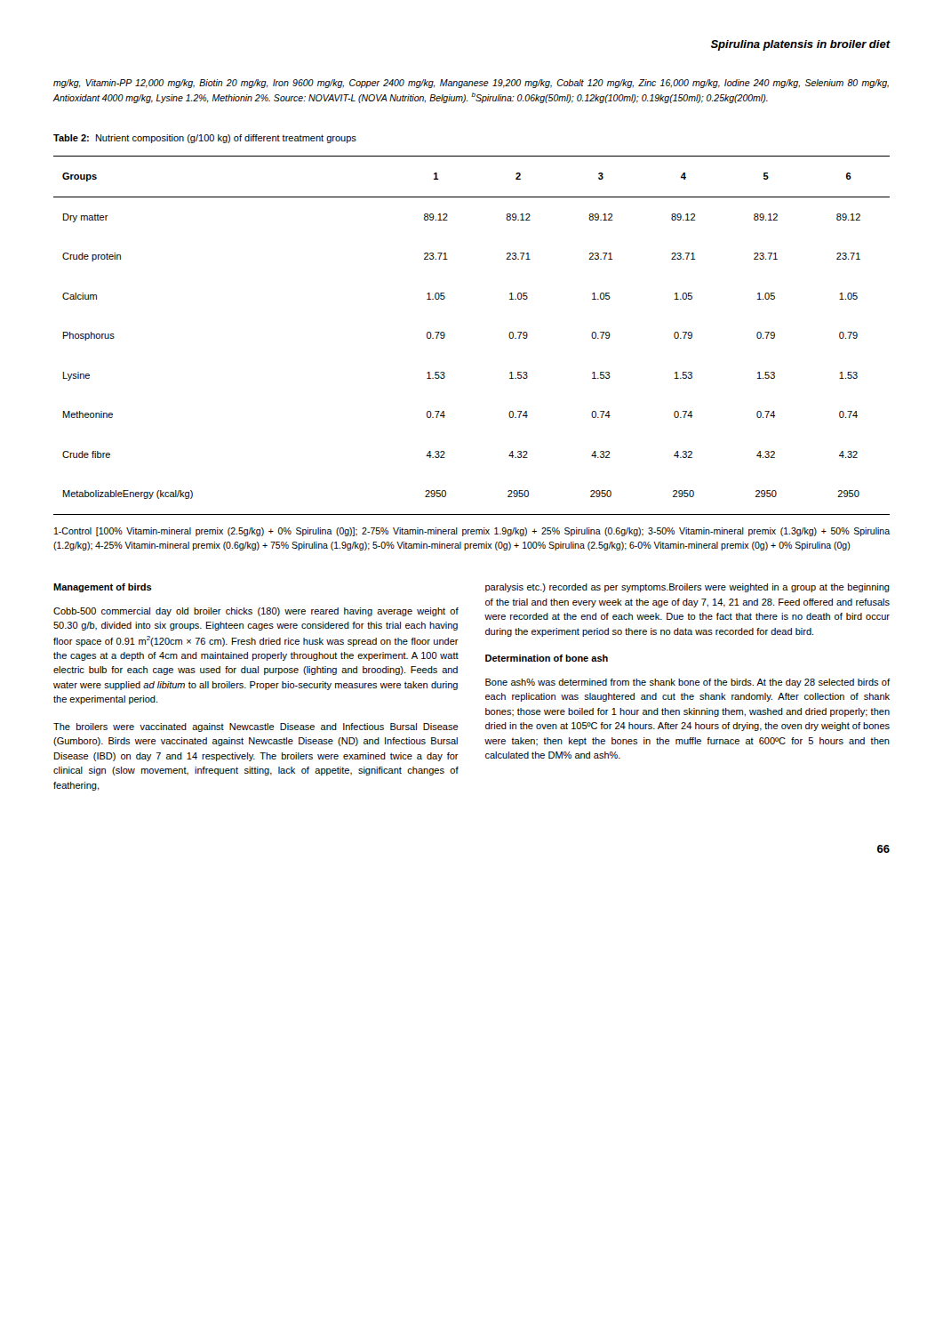Spirulina platensis in broiler diet
mg/kg, Vitamin-PP 12,000 mg/kg, Biotin 20 mg/kg, Iron 9600 mg/kg, Copper 2400 mg/kg, Manganese 19,200 mg/kg, Cobalt 120 mg/kg, Zinc 16,000 mg/kg, Iodine 240 mg/kg, Selenium 80 mg/kg, Antioxidant 4000 mg/kg, Lysine 1.2%, Methionin 2%. Source: NOVAVIT-L (NOVA Nutrition, Belgium). bSpirulina: 0.06kg(50ml); 0.12kg(100ml); 0.19kg(150ml); 0.25kg(200ml).
Table 2: Nutrient composition (g/100 kg) of different treatment groups
| Groups | 1 | 2 | 3 | 4 | 5 | 6 |
| --- | --- | --- | --- | --- | --- | --- |
| Dry matter | 89.12 | 89.12 | 89.12 | 89.12 | 89.12 | 89.12 |
| Crude protein | 23.71 | 23.71 | 23.71 | 23.71 | 23.71 | 23.71 |
| Calcium | 1.05 | 1.05 | 1.05 | 1.05 | 1.05 | 1.05 |
| Phosphorus | 0.79 | 0.79 | 0.79 | 0.79 | 0.79 | 0.79 |
| Lysine | 1.53 | 1.53 | 1.53 | 1.53 | 1.53 | 1.53 |
| Metheonine | 0.74 | 0.74 | 0.74 | 0.74 | 0.74 | 0.74 |
| Crude fibre | 4.32 | 4.32 | 4.32 | 4.32 | 4.32 | 4.32 |
| MetabolizableEnergy (kcal/kg) | 2950 | 2950 | 2950 | 2950 | 2950 | 2950 |
1-Control [100% Vitamin-mineral premix (2.5g/kg) + 0% Spirulina (0g)]; 2-75% Vitamin-mineral premix 1.9g/kg) + 25% Spirulina (0.6g/kg); 3-50% Vitamin-mineral premix (1.3g/kg) + 50% Spirulina (1.2g/kg); 4-25% Vitamin-mineral premix (0.6g/kg) + 75% Spirulina (1.9g/kg); 5-0% Vitamin-mineral premix (0g) + 100% Spirulina (2.5g/kg); 6-0% Vitamin-mineral premix (0g) + 0% Spirulina (0g)
Management of birds
Cobb-500 commercial day old broiler chicks (180) were reared having average weight of 50.30 g/b, divided into six groups. Eighteen cages were considered for this trial each having floor space of 0.91 m2(120cm × 76 cm). Fresh dried rice husk was spread on the floor under the cages at a depth of 4cm and maintained properly throughout the experiment. A 100 watt electric bulb for each cage was used for dual purpose (lighting and brooding). Feeds and water were supplied ad libitum to all broilers. Proper bio-security measures were taken during the experimental period.
The broilers were vaccinated against Newcastle Disease and Infectious Bursal Disease (Gumboro). Birds were vaccinated against Newcastle Disease (ND) and Infectious Bursal Disease (IBD) on day 7 and 14 respectively. The broilers were examined twice a day for clinical sign (slow movement, infrequent sitting, lack of appetite, significant changes of feathering,
paralysis etc.) recorded as per symptoms.Broilers were weighted in a group at the beginning of the trial and then every week at the age of day 7, 14, 21 and 28. Feed offered and refusals were recorded at the end of each week. Due to the fact that there is no death of bird occur during the experiment period so there is no data was recorded for dead bird.
Determination of bone ash
Bone ash% was determined from the shank bone of the birds. At the day 28 selected birds of each replication was slaughtered and cut the shank randomly. After collection of shank bones; those were boiled for 1 hour and then skinning them, washed and dried properly; then dried in the oven at 105ºC for 24 hours. After 24 hours of drying, the oven dry weight of bones were taken; then kept the bones in the muffle furnace at 600ºC for 5 hours and then calculated the DM% and ash%.
66